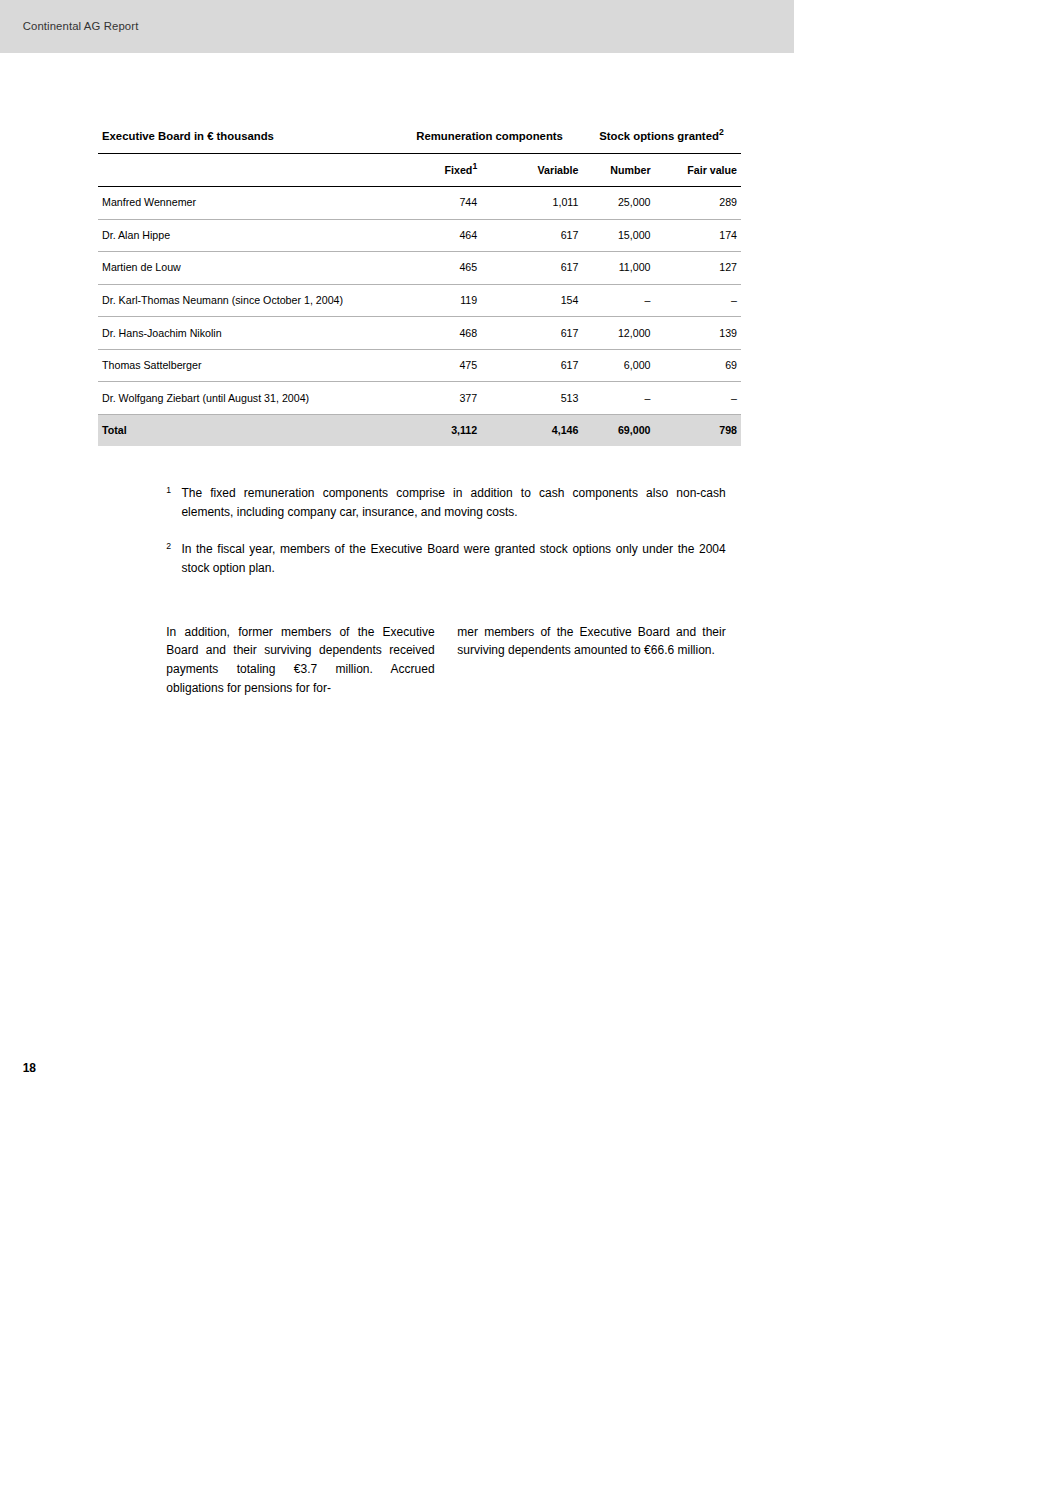Continental AG Report
| Executive Board in € thousands | Remuneration components | Stock options granted 2 |
| --- | --- | --- |
| | Fixed 1 | Variable | Number | Fair value |
| Manfred Wennemer | 744 | 1,011 | 25,000 | 289 |
| Dr. Alan Hippe | 464 | 617 | 15,000 | 174 |
| Martien de Louw | 465 | 617 | 11,000 | 127 |
| Dr. Karl-Thomas Neumann (since October 1, 2004) | 119 | 154 | – | – |
| Dr. Hans-Joachim Nikolin | 468 | 617 | 12,000 | 139 |
| Thomas Sattelberger | 475 | 617 | 6,000 | 69 |
| Dr. Wolfgang Ziebart (until August 31, 2004) | 377 | 513 | – | – |
| Total | 3,112 | 4,146 | 69,000 | 798 |
1 The fixed remuneration components comprise in addition to cash components also non-cash elements, including company car, insurance, and moving costs.
2 In the fiscal year, members of the Executive Board were granted stock options only under the 2004 stock option plan.
In addition, former members of the Executive Board and their surviving dependents received payments totaling €3.7 million. Accrued obligations for pensions for for-
mer members of the Executive Board and their surviving dependents amounted to €66.6 million.
18